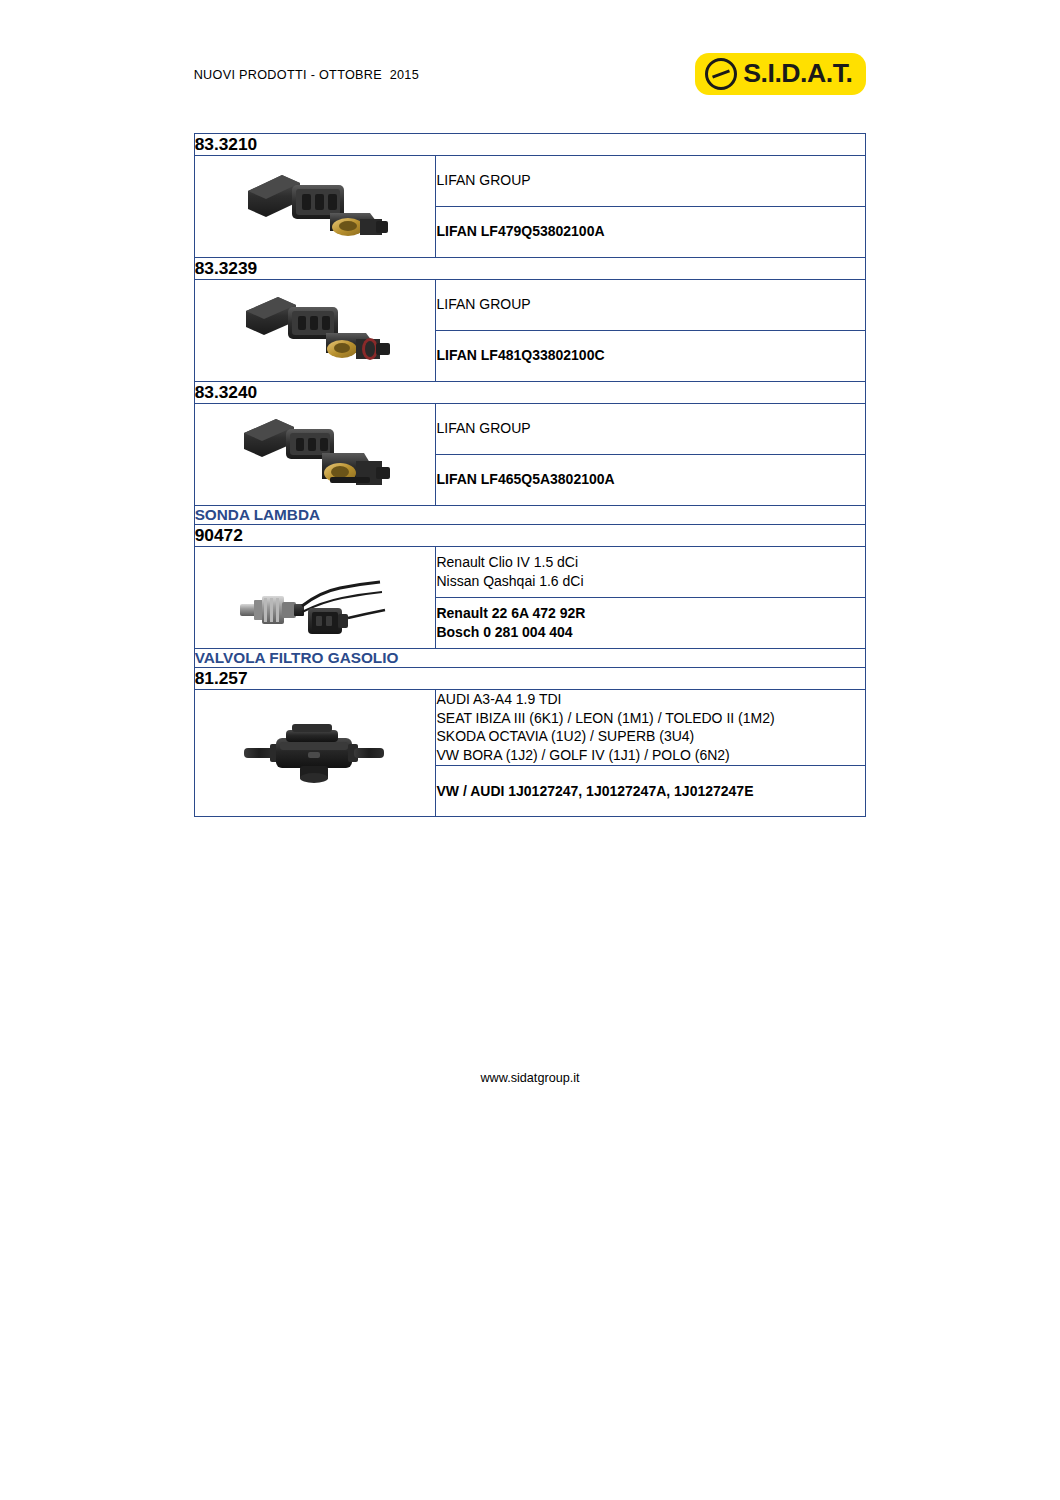NUOVI PRODOTTI - OTTOBRE 2015
S.I.D.A.T.
| 83.3210 |
| | LIFAN GROUP |
| LIFAN LF479Q53802100A |
| 83.3239 |
| | LIFAN GROUP |
| LIFAN LF481Q33802100C |
| 83.3240 |
| | LIFAN GROUP |
| LIFAN LF465Q5A3802100A |
| SONDA LAMBDA |
| 90472 |
| | Renault Clio IV 1.5 dCi Nissan Qashqai 1.6 dCi |
| Renault 22 6A 472 92R Bosch 0 281 004 404 |
| VALVOLA FILTRO GASOLIO |
| 81.257 |
| | AUDI A3-A4 1.9 TDI SEAT IBIZA III (6K1) / LEON (1M1) / TOLEDO II (1M2) SKODA OCTAVIA (1U2) / SUPERB (3U4) VW BORA (1J2) / GOLF IV (1J1) / POLO (6N2) |
| VW / AUDI 1J0127247, 1J0127247A, 1J0127247E |
www.sidatgroup.it